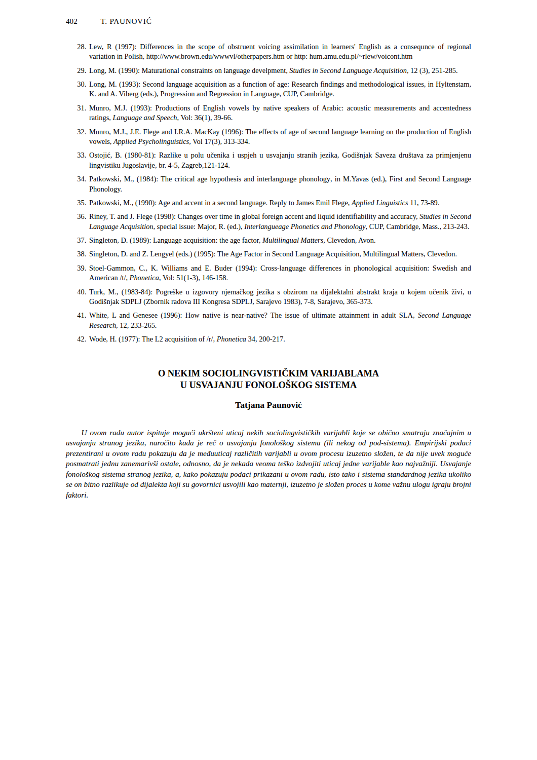402 T. PAUNOVIĆ
Lew, R (1997): Differences in the scope of obstruent voicing assimilation in learners' English as a consequnce of regional variation in Polish, http://www.brown.edu/wwwvl/otherpapers.htm or http: hum.amu.edu.pl/~rlew/voicont.htm
Long, M. (1990): Maturational constraints on language develpment, Studies in Second Language Acquisition, 12 (3), 251-285.
Long, M. (1993): Second language acquisition as a function of age: Research findings and methodological issues, in Hyltenstam, K. and A. Viberg (eds.), Progression and Regression in Language, CUP, Cambridge.
Munro, M.J. (1993): Productions of English vowels by native speakers of Arabic: acoustic measurements and accentedness ratings, Language and Speech, Vol: 36(1), 39-66.
Munro, M.J., J.E. Flege and I.R.A. MacKay (1996): The effects of age of second language learning on the production of English vowels, Applied Psycholinguistics, Vol 17(3), 313-334.
Ostojić, B. (1980-81): Razlike u polu učenika i uspjeh u usvajanju stranih jezika, Godišnjak Saveza društava za primjenjenu lingvistiku Jugoslavije, br. 4-5, Zagreb,121-124.
Patkowski, M., (1984): The critical age hypothesis and interlanguage phonology, in M.Yavas (ed.), First and Second Language Phonology.
Patkowski, M., (1990): Age and accent in a second language. Reply to James Emil Flege, Applied Linguistics 11, 73-89.
Riney, T. and J. Flege (1998): Changes over time in global foreign accent and liquid identifiability and accuracy, Studies in Second Language Acquisition, special issue: Major, R. (ed.), Interlangueage Phonetics and Phonology, CUP, Cambridge, Mass., 213-243.
Singleton, D. (1989): Language acquisition: the age factor, Multilingual Matters, Clevedon, Avon.
Singleton, D. and Z. Lengyel (eds.) (1995): The Age Factor in Second Language Acquisition, Multilingual Matters, Clevedon.
Stoel-Gammon, C., K. Williams and E. Buder (1994): Cross-language differences in phonological acquisition: Swedish and American /t/, Phonetica, Vol: 51(1-3), 146-158.
Turk, M., (1983-84): Pogreške u izgovory njemačkog jezika s obzirom na dijalektalni abstrakt kraja u kojem učenik živi, u Godišnjak SDPLJ (Zbornik radova III Kongresa SDPLJ, Sarajevo 1983), 7-8, Sarajevo, 365-373.
White, L and Genesee (1996): How native is near-native? The issue of ultimate attainment in adult SLA, Second Language Research, 12, 233-265.
Wode, H. (1977): The L2 acquisition of /r/, Phonetica 34, 200-217.
O NEKIM SOCIOLINGVISTIČKIM VARIJABLAMA
U USVAJANJU FONOLOŠKOG SISTEMA
Tatjana Paunović
U ovom radu autor ispituje mogući ukršteni uticaj nekih sociolingvističkih varijabli koje se obično smatraju značajnim u usvajanju stranog jezika, naročito kada je reč o usvajanju fonološkog sistema (ili nekog od pod-sistema). Empirijski podaci prezentirani u ovom radu pokazuju da je međuuticaj različitih varijabli u ovom procesu izuzetno složen, te da nije uvek moguće posmatrati jednu zanemarivši ostale, odnosno, da je nekada veoma teško izdvojiti uticaj jedne varijable kao najvažniji. Usvajanje fonološkog sistema stranog jezika, a, kako pokazuju podaci prikazani u ovom radu, isto tako i sistema standardnog jezika ukoliko se on bitno razlikuje od dijalekta koji su govornici usvojili kao maternji, izuzetno je složen proces u kome važnu ulogu igraju brojni faktori.